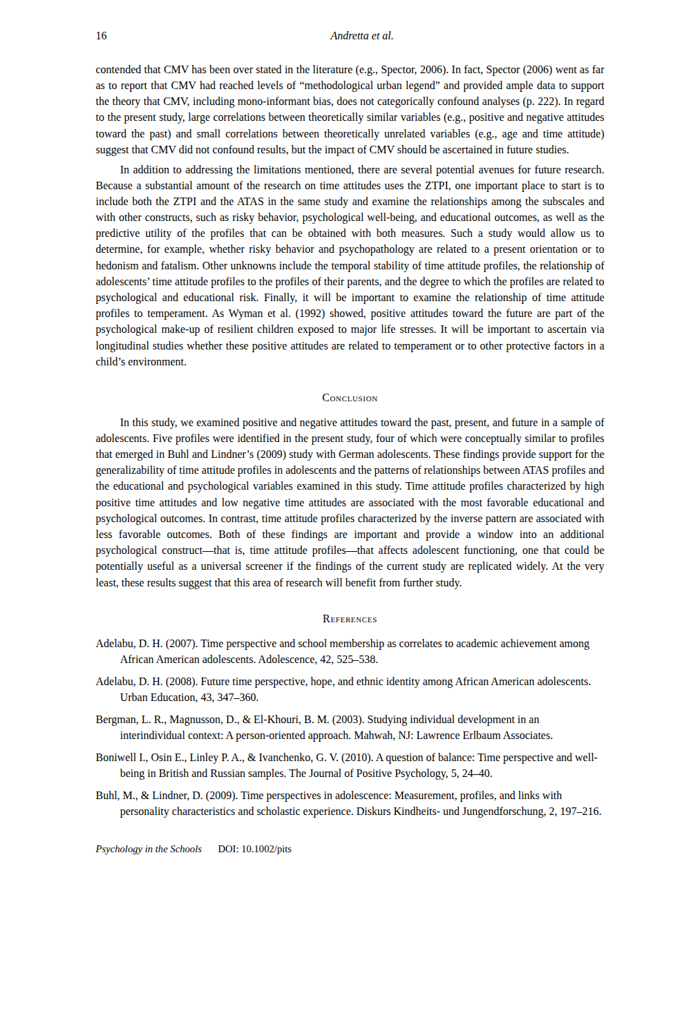16 Andretta et al.
contended that CMV has been over stated in the literature (e.g., Spector, 2006). In fact, Spector (2006) went as far as to report that CMV had reached levels of “methodological urban legend” and provided ample data to support the theory that CMV, including mono-informant bias, does not categorically confound analyses (p. 222). In regard to the present study, large correlations between theoretically similar variables (e.g., positive and negative attitudes toward the past) and small correlations between theoretically unrelated variables (e.g., age and time attitude) suggest that CMV did not confound results, but the impact of CMV should be ascertained in future studies.
In addition to addressing the limitations mentioned, there are several potential avenues for future research. Because a substantial amount of the research on time attitudes uses the ZTPI, one important place to start is to include both the ZTPI and the ATAS in the same study and examine the relationships among the subscales and with other constructs, such as risky behavior, psychological well-being, and educational outcomes, as well as the predictive utility of the profiles that can be obtained with both measures. Such a study would allow us to determine, for example, whether risky behavior and psychopathology are related to a present orientation or to hedonism and fatalism. Other unknowns include the temporal stability of time attitude profiles, the relationship of adolescents’ time attitude profiles to the profiles of their parents, and the degree to which the profiles are related to psychological and educational risk. Finally, it will be important to examine the relationship of time attitude profiles to temperament. As Wyman et al. (1992) showed, positive attitudes toward the future are part of the psychological make-up of resilient children exposed to major life stresses. It will be important to ascertain via longitudinal studies whether these positive attitudes are related to temperament or to other protective factors in a child’s environment.
Conclusion
In this study, we examined positive and negative attitudes toward the past, present, and future in a sample of adolescents. Five profiles were identified in the present study, four of which were conceptually similar to profiles that emerged in Buhl and Lindner’s (2009) study with German adolescents. These findings provide support for the generalizability of time attitude profiles in adolescents and the patterns of relationships between ATAS profiles and the educational and psychological variables examined in this study. Time attitude profiles characterized by high positive time attitudes and low negative time attitudes are associated with the most favorable educational and psychological outcomes. In contrast, time attitude profiles characterized by the inverse pattern are associated with less favorable outcomes. Both of these findings are important and provide a window into an additional psychological construct—that is, time attitude profiles—that affects adolescent functioning, one that could be potentially useful as a universal screener if the findings of the current study are replicated widely. At the very least, these results suggest that this area of research will benefit from further study.
References
Adelabu, D. H. (2007). Time perspective and school membership as correlates to academic achievement among African American adolescents. Adolescence, 42, 525–538.
Adelabu, D. H. (2008). Future time perspective, hope, and ethnic identity among African American adolescents. Urban Education, 43, 347–360.
Bergman, L. R., Magnusson, D., & El-Khouri, B. M. (2003). Studying individual development in an interindividual context: A person-oriented approach. Mahwah, NJ: Lawrence Erlbaum Associates.
Boniwell I., Osin E., Linley P. A., & Ivanchenko, G. V. (2010). A question of balance: Time perspective and well-being in British and Russian samples. The Journal of Positive Psychology, 5, 24–40.
Buhl, M., & Lindner, D. (2009). Time perspectives in adolescence: Measurement, profiles, and links with personality characteristics and scholastic experience. Diskurs Kindheits- und Jungendforschung, 2, 197–216.
Psychology in the Schools DOI: 10.1002/pits